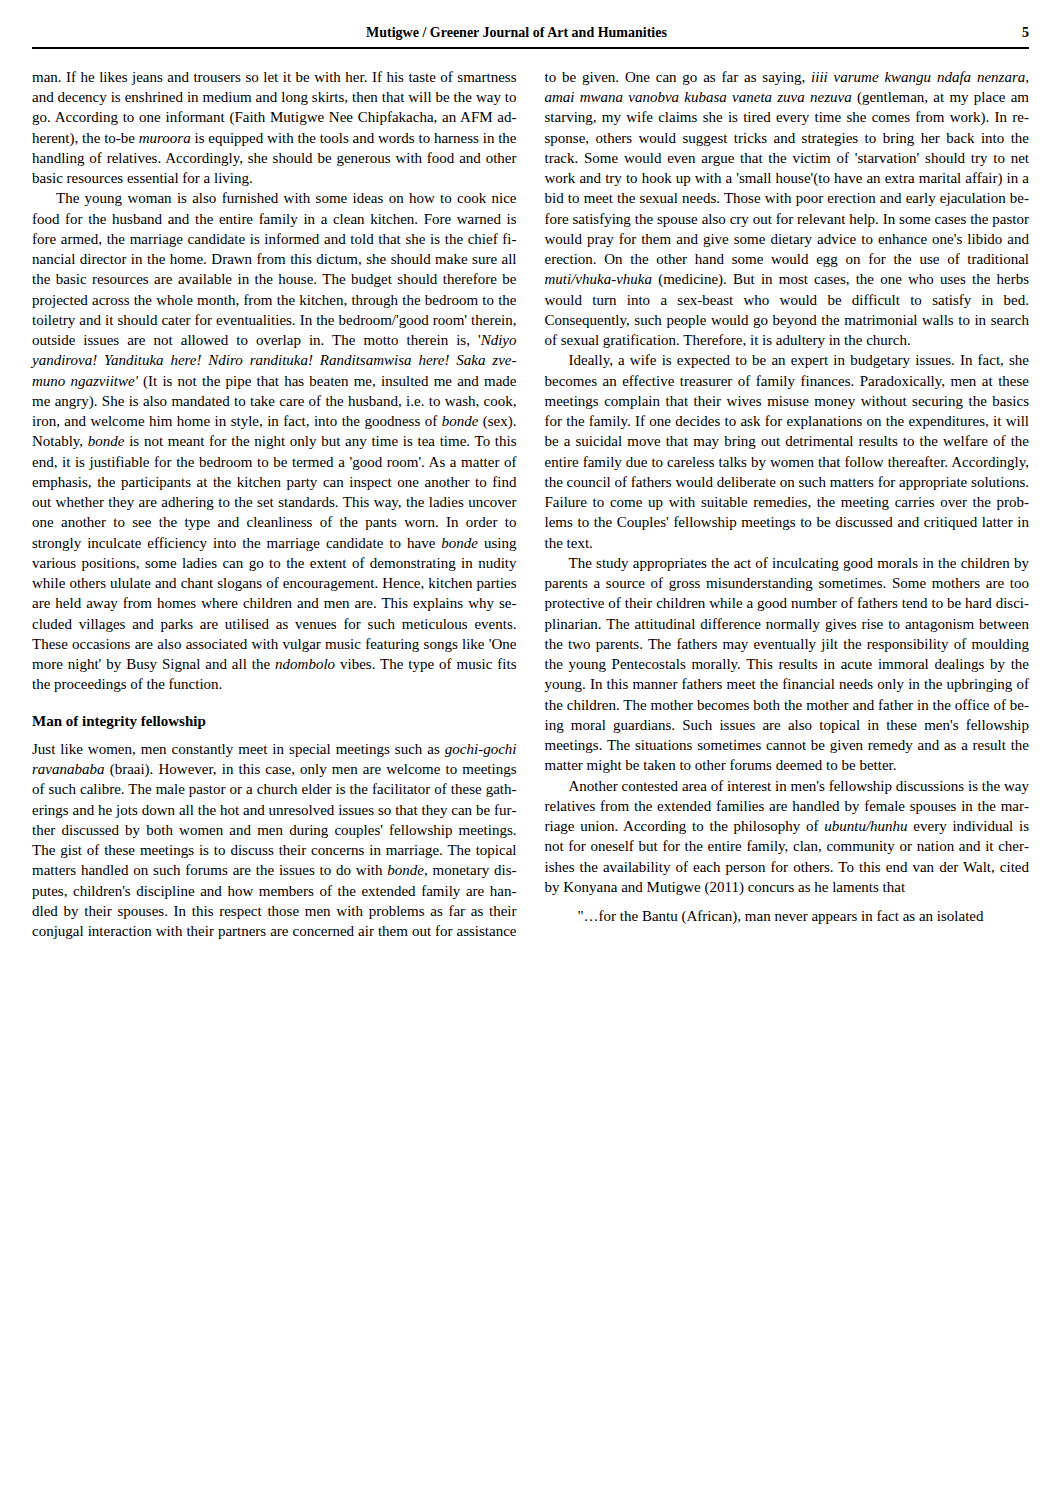Mutigwe / Greener Journal of Art and Humanities 5
man. If he likes jeans and trousers so let it be with her. If his taste of smartness and decency is enshrined in medium and long skirts, then that will be the way to go. According to one informant (Faith Mutigwe Nee Chipfakacha, an AFM adherent), the to-be muroora is equipped with the tools and words to harness in the handling of relatives. Accordingly, she should be generous with food and other basic resources essential for a living.
The young woman is also furnished with some ideas on how to cook nice food for the husband and the entire family in a clean kitchen. Fore warned is fore armed, the marriage candidate is informed and told that she is the chief financial director in the home. Drawn from this dictum, she should make sure all the basic resources are available in the house. The budget should therefore be projected across the whole month, from the kitchen, through the bedroom to the toiletry and it should cater for eventualities. In the bedroom/'good room' therein, outside issues are not allowed to overlap in. The motto therein is, 'Ndiyo yandirova! Yandituka here! Ndiro randituka! Randitsamwisa here! Saka zvemuno ngazviitwe' (It is not the pipe that has beaten me, insulted me and made me angry). She is also mandated to take care of the husband, i.e. to wash, cook, iron, and welcome him home in style, in fact, into the goodness of bonde (sex). Notably, bonde is not meant for the night only but any time is tea time. To this end, it is justifiable for the bedroom to be termed a 'good room'. As a matter of emphasis, the participants at the kitchen party can inspect one another to find out whether they are adhering to the set standards. This way, the ladies uncover one another to see the type and cleanliness of the pants worn. In order to strongly inculcate efficiency into the marriage candidate to have bonde using various positions, some ladies can go to the extent of demonstrating in nudity while others ululate and chant slogans of encouragement. Hence, kitchen parties are held away from homes where children and men are. This explains why secluded villages and parks are utilised as venues for such meticulous events. These occasions are also associated with vulgar music featuring songs like 'One more night' by Busy Signal and all the ndombolo vibes. The type of music fits the proceedings of the function.
Man of integrity fellowship
Just like women, men constantly meet in special meetings such as gochi-gochi ravanababa (braai). However, in this case, only men are welcome to meetings of such calibre. The male pastor or a church elder is the facilitator of these gatherings and he jots down all the hot and unresolved issues so that they can be further discussed by both women and men during couples' fellowship meetings. The gist of these meetings is to discuss their concerns in marriage. The topical matters handled on such forums are the issues to do with bonde, monetary disputes, children's discipline and how members of the extended family are handled by their spouses. In this respect those men with problems as far as their conjugal interaction with their partners are concerned air them out for assistance to be given. One can go as far as saying, iiii varume kwangu ndafa nenzara, amai mwana vanobva kubasa vaneta zuva nezuva (gentleman, at my place am starving, my wife claims she is tired every time she comes from work). In response, others would suggest tricks and strategies to bring her back into the track. Some would even argue that the victim of 'starvation' should try to net work and try to hook up with a 'small house'(to have an extra marital affair) in a bid to meet the sexual needs. Those with poor erection and early ejaculation before satisfying the spouse also cry out for relevant help. In some cases the pastor would pray for them and give some dietary advice to enhance one's libido and erection. On the other hand some would egg on for the use of traditional muti/vhuka-vhuka (medicine). But in most cases, the one who uses the herbs would turn into a sex-beast who would be difficult to satisfy in bed. Consequently, such people would go beyond the matrimonial walls to in search of sexual gratification. Therefore, it is adultery in the church.
Ideally, a wife is expected to be an expert in budgetary issues. In fact, she becomes an effective treasurer of family finances. Paradoxically, men at these meetings complain that their wives misuse money without securing the basics for the family. If one decides to ask for explanations on the expenditures, it will be a suicidal move that may bring out detrimental results to the welfare of the entire family due to careless talks by women that follow thereafter. Accordingly, the council of fathers would deliberate on such matters for appropriate solutions. Failure to come up with suitable remedies, the meeting carries over the problems to the Couples' fellowship meetings to be discussed and critiqued latter in the text.
The study appropriates the act of inculcating good morals in the children by parents a source of gross misunderstanding sometimes. Some mothers are too protective of their children while a good number of fathers tend to be hard disciplinarian. The attitudinal difference normally gives rise to antagonism between the two parents. The fathers may eventually jilt the responsibility of moulding the young Pentecostals morally. This results in acute immoral dealings by the young. In this manner fathers meet the financial needs only in the upbringing of the children. The mother becomes both the mother and father in the office of being moral guardians. Such issues are also topical in these men's fellowship meetings. The situations sometimes cannot be given remedy and as a result the matter might be taken to other forums deemed to be better.
Another contested area of interest in men's fellowship discussions is the way relatives from the extended families are handled by female spouses in the marriage union. According to the philosophy of ubuntu/hunhu every individual is not for oneself but for the entire family, clan, community or nation and it cherishes the availability of each person for others. To this end van der Walt, cited by Konyana and Mutigwe (2011) concurs as he laments that
"…for the Bantu (African), man never appears in fact as an isolated